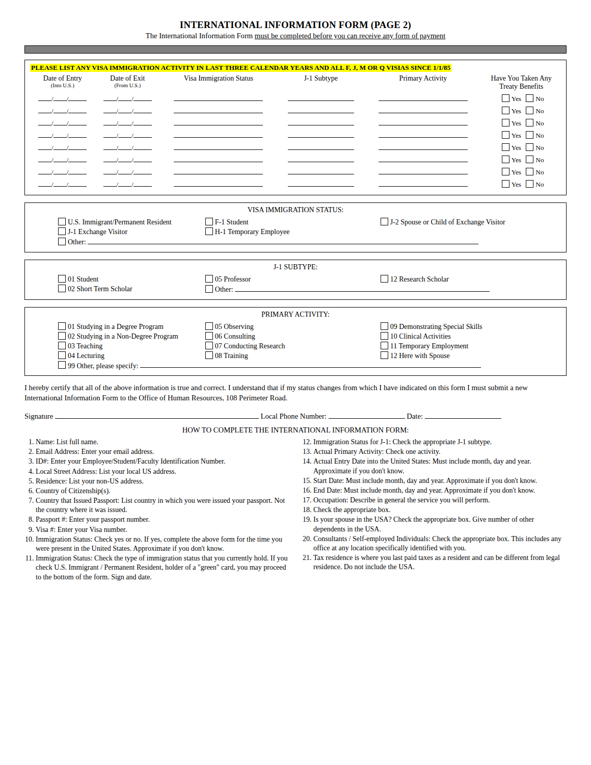INTERNATIONAL INFORMATION FORM (PAGE 2)
The International Information Form must be completed before you can receive any form of payment
PLEASE LIST ANY VISA IMMIGRATION ACTIVITY IN LAST THREE CALENDAR YEARS AND ALL F, J, M OR Q VISIAS SINCE 1/1/85
| Date of Entry (Into U.S.) | Date of Exit (From U.S.) | Visa Immigration Status | J-1 Subtype | Primary Activity | Have You Taken Any Treaty Benefits |
| --- | --- | --- | --- | --- | --- |
| / / | / / | | | | Yes No |
| / / | / / | | | | Yes No |
| / / | / / | | | | Yes No |
| / / | / / | | | | Yes No |
| / / | / / | | | | Yes No |
| / / | / / | | | | Yes No |
| / / | / / | | | | Yes No |
| / / | / / | | | | Yes No |
VISA IMMIGRATION STATUS:
| U.S. Immigrant/Permanent Resident | F-1 Student | J-2 Spouse or Child of Exchange Visitor |
| J-1 Exchange Visitor | H-1 Temporary Employee | |
| Other: |
J-1 SUBTYPE:
| 01 Student | 05 Professor | 12 Research Scholar |
| 02 Short Term Scholar | Other: |
PRIMARY ACTIVITY:
| 01 Studying in a Degree Program | 05 Observing | 09 Demonstrating Special Skills |
| 02 Studying in a Non-Degree Program | 06 Consulting | 10 Clinical Activities |
| 03 Teaching | 07 Conducting Research | 11 Temporary Employment |
| 04 Lecturing | 08 Training | 12 Here with Spouse |
| 99 Other, please specify: |
I hereby certify that all of the above information is true and correct. I understand that if my status changes from which I have indicated on this form I must submit a new International Information Form to the Office of Human Resources, 108 Perimeter Road.
Signature Local Phone Number: Date:
HOW TO COMPLETE THE INTERNATIONAL INFORMATION FORM:
Name: List full name.
Email Address: Enter your email address.
ID#: Enter your Employee/Student/Faculty Identification Number.
Local Street Address: List your local US address.
Residence: List your non-US address.
Country of Citizenship(s).
Country that Issued Passport: List country in which you were issued your passport. Not the country where it was issued.
Passport #: Enter your passport number.
Visa #: Enter your Visa number.
Immigration Status: Check yes or no. If yes, complete the above form for the time you were present in the United States. Approximate if you don't know.
Immigration Status: Check the type of immigration status that you currently hold. If you check U.S. Immigrant / Permanent Resident, holder of a "green" card, you may proceed to the bottom of the form. Sign and date.
Immigration Status for J-1: Check the appropriate J-1 subtype.
Actual Primary Activity: Check one activity.
Actual Entry Date into the United States: Must include month, day and year. Approximate if you don't know.
Start Date: Must include month, day and year. Approximate if you don't know.
End Date: Must include month, day and year. Approximate if you don't know.
Occupation: Describe in general the service you will perform.
Check the appropriate box.
Is your spouse in the USA? Check the appropriate box. Give number of other dependents in the USA.
Consultants / Self-employed Individuals: Check the appropriate box. This includes any office at any location specifically identified with you.
Tax residence is where you last paid taxes as a resident and can be different from legal residence. Do not include the USA.